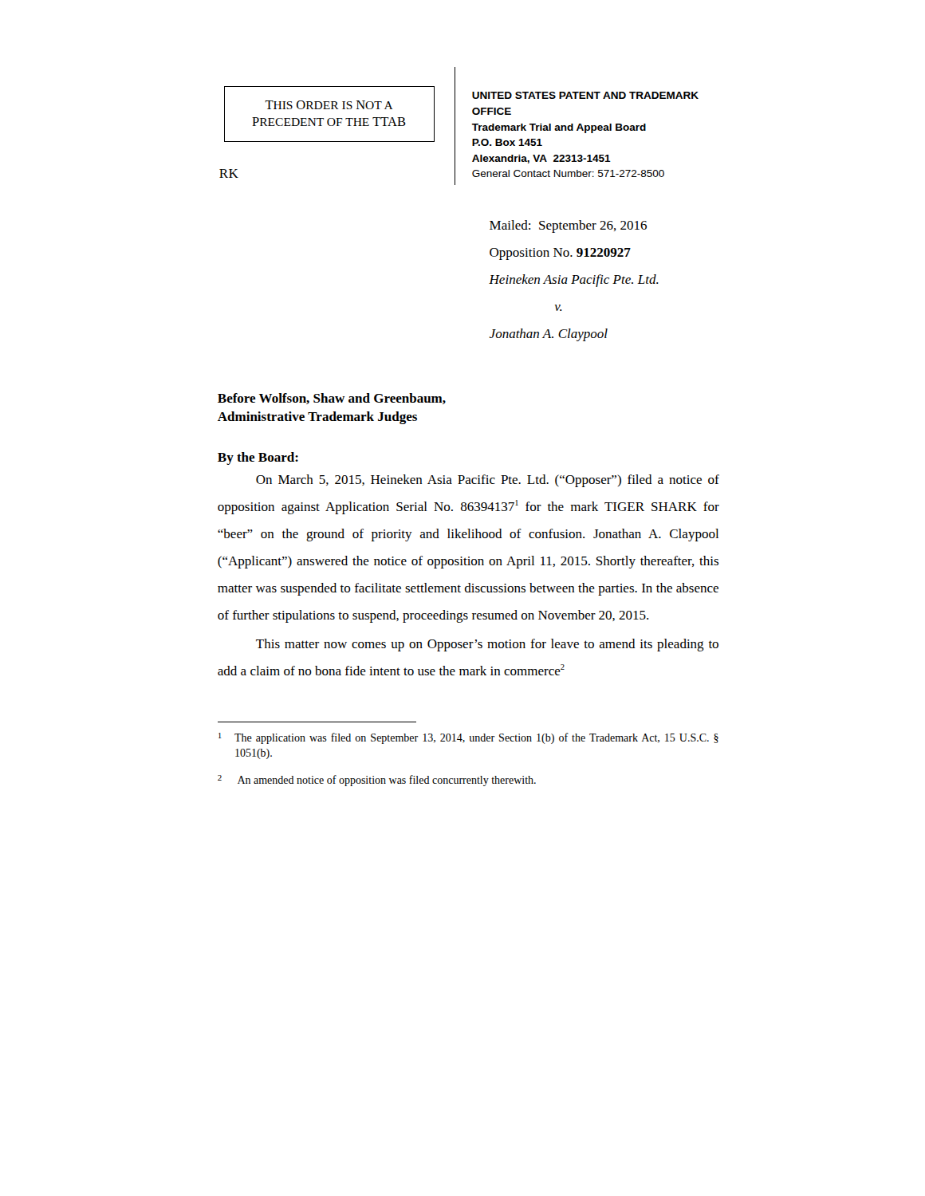THIS ORDER IS NOT A
PRECEDENT OF THE TTAB
RK
UNITED STATES PATENT AND TRADEMARK OFFICE
Trademark Trial and Appeal Board
P.O. Box 1451
Alexandria, VA 22313-1451
General Contact Number: 571-272-8500
Mailed: September 26, 2016
Opposition No. 91220927
Heineken Asia Pacific Pte. Ltd.
v.
Jonathan A. Claypool
Before Wolfson, Shaw and Greenbaum,
Administrative Trademark Judges
By the Board:
On March 5, 2015, Heineken Asia Pacific Pte. Ltd. (“Opposer”) filed a notice of opposition against Application Serial No. 863941371 for the mark TIGER SHARK for “beer” on the ground of priority and likelihood of confusion. Jonathan A. Claypool (“Applicant”) answered the notice of opposition on April 11, 2015. Shortly thereafter, this matter was suspended to facilitate settlement discussions between the parties. In the absence of further stipulations to suspend, proceedings resumed on November 20, 2015.
This matter now comes up on Opposer’s motion for leave to amend its pleading to add a claim of no bona fide intent to use the mark in commerce2
1 The application was filed on September 13, 2014, under Section 1(b) of the Trademark Act, 15 U.S.C. § 1051(b).
2 An amended notice of opposition was filed concurrently therewith.